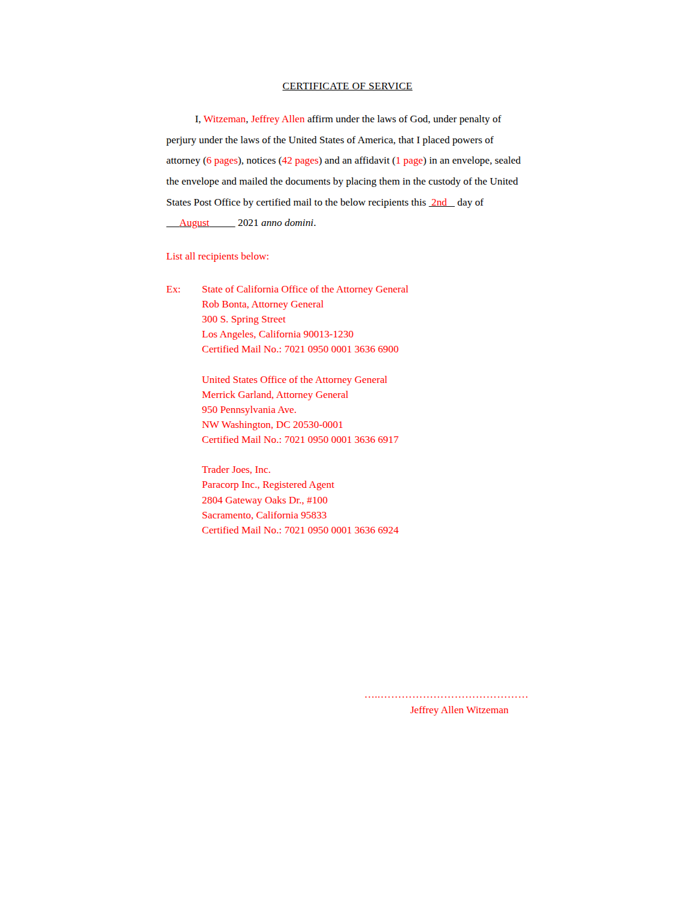CERTIFICATE OF SERVICE
I, Witzeman, Jeffrey Allen affirm under the laws of God, under penalty of perjury under the laws of the United States of America, that I placed powers of attorney (6 pages), notices (42 pages) and an affidavit (1 page) in an envelope, sealed the envelope and mailed the documents by placing them in the custody of the United States Post Office by certified mail to the below recipients this 2nd day of August 2021 anno domini.
List all recipients below:
| Ex: | State of California Office of the Attorney General Rob Bonta, Attorney General 300 S. Spring Street Los Angeles, California 90013-1230 Certified Mail No.: 7021 0950 0001 3636 6900 United States Office of the Attorney General Merrick Garland, Attorney General 950 Pennsylvania Ave. NW Washington, DC 20530-0001 Certified Mail No.: 7021 0950 0001 3636 6917 Trader Joes, Inc. Paracorp Inc., Registered Agent 2804 Gateway Oaks Dr., #100 Sacramento, California 95833 Certified Mail No.: 7021 0950 0001 3636 6924 |
…..…………………………………… Jeffrey Allen Witzeman